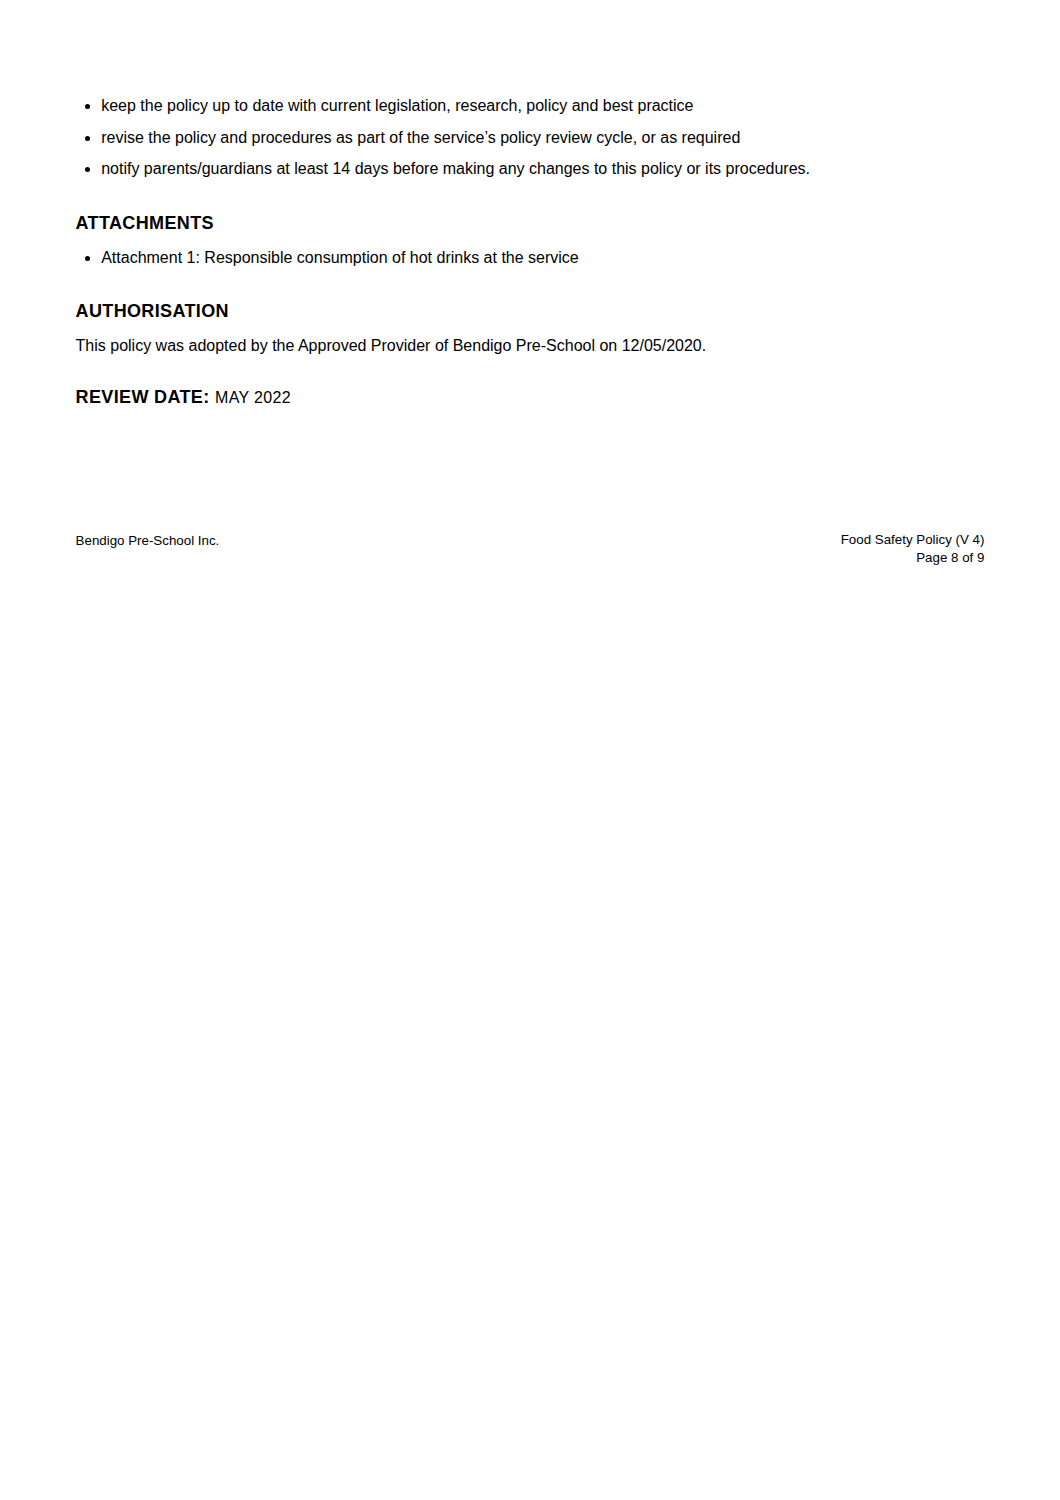keep the policy up to date with current legislation, research, policy and best practice
revise the policy and procedures as part of the service’s policy review cycle, or as required
notify parents/guardians at least 14 days before making any changes to this policy or its procedures.
ATTACHMENTS
Attachment 1: Responsible consumption of hot drinks at the service
AUTHORISATION
This policy was adopted by the Approved Provider of Bendigo Pre-School on 12/05/2020.
REVIEW DATE: May 2022
Bendigo Pre-School Inc.
Food Safety Policy (V 4)
Page 8 of 9